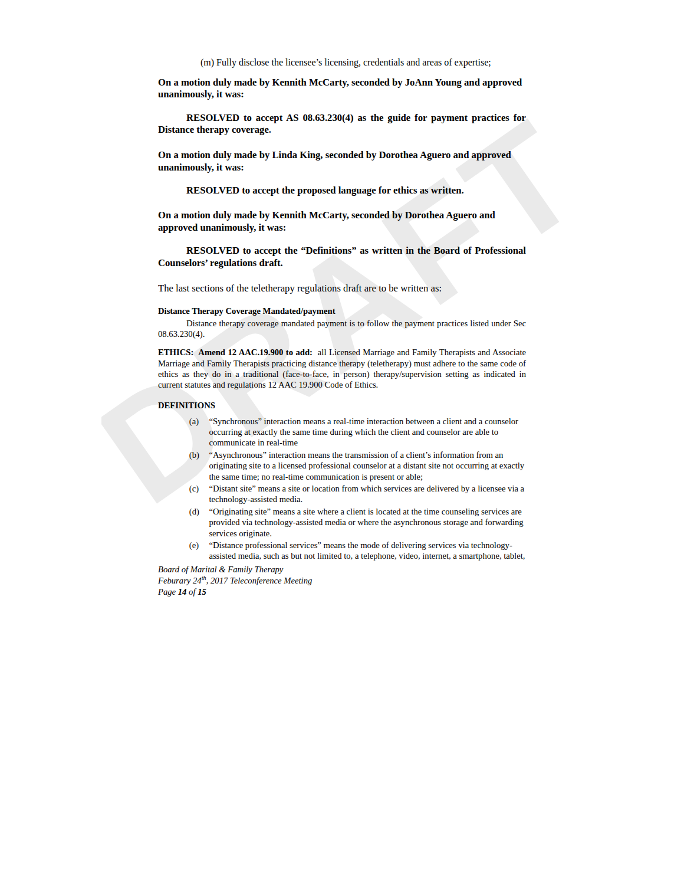DRAFT
(m) Fully disclose the licensee’s licensing, credentials and areas of expertise;
On a motion duly made by Kennith McCarty, seconded by JoAnn Young and approved unanimously, it was:
RESOLVED to accept AS 08.63.230(4) as the guide for payment practices for Distance therapy coverage.
On a motion duly made by Linda King, seconded by Dorothea Aguero and approved unanimously, it was:
RESOLVED to accept the proposed language for ethics as written.
On a motion duly made by Kennith McCarty, seconded by Dorothea Aguero and approved unanimously, it was:
RESOLVED to accept the “Definitions” as written in the Board of Professional Counselors’ regulations draft.
The last sections of the teletherapy regulations draft are to be written as:
Distance Therapy Coverage Mandated/payment
Distance therapy coverage mandated payment is to follow the payment practices listed under Sec 08.63.230(4).
ETHICS: Amend 12 AAC.19.900 to add: all Licensed Marriage and Family Therapists and Associate Marriage and Family Therapists practicing distance therapy (teletherapy) must adhere to the same code of ethics as they do in a traditional (face-to-face, in person) therapy/supervision setting as indicated in current statutes and regulations 12 AAC 19.900 Code of Ethics.
DEFINITIONS
(a)“Synchronous” interaction means a real-time interaction between a client and a counselor occurring at exactly the same time during which the client and counselor are able to communicate in real-time
(b)“Asynchronous” interaction means the transmission of a client’s information from an originating site to a licensed professional counselor at a distant site not occurring at exactly the same time; no real-time communication is present or able;
(c)“Distant site” means a site or location from which services are delivered by a licensee via a technology-assisted media.
(d)“Originating site” means a site where a client is located at the time counseling services are provided via technology-assisted media or where the asynchronous storage and forwarding services originate.
(e)“Distance professional services” means the mode of delivering services via technology-assisted media, such as but not limited to, a telephone, video, internet, a smartphone, tablet,
Board of Marital & Family Therapy
Feburary 24th, 2017 Teleconference Meeting
Page 14 of 15